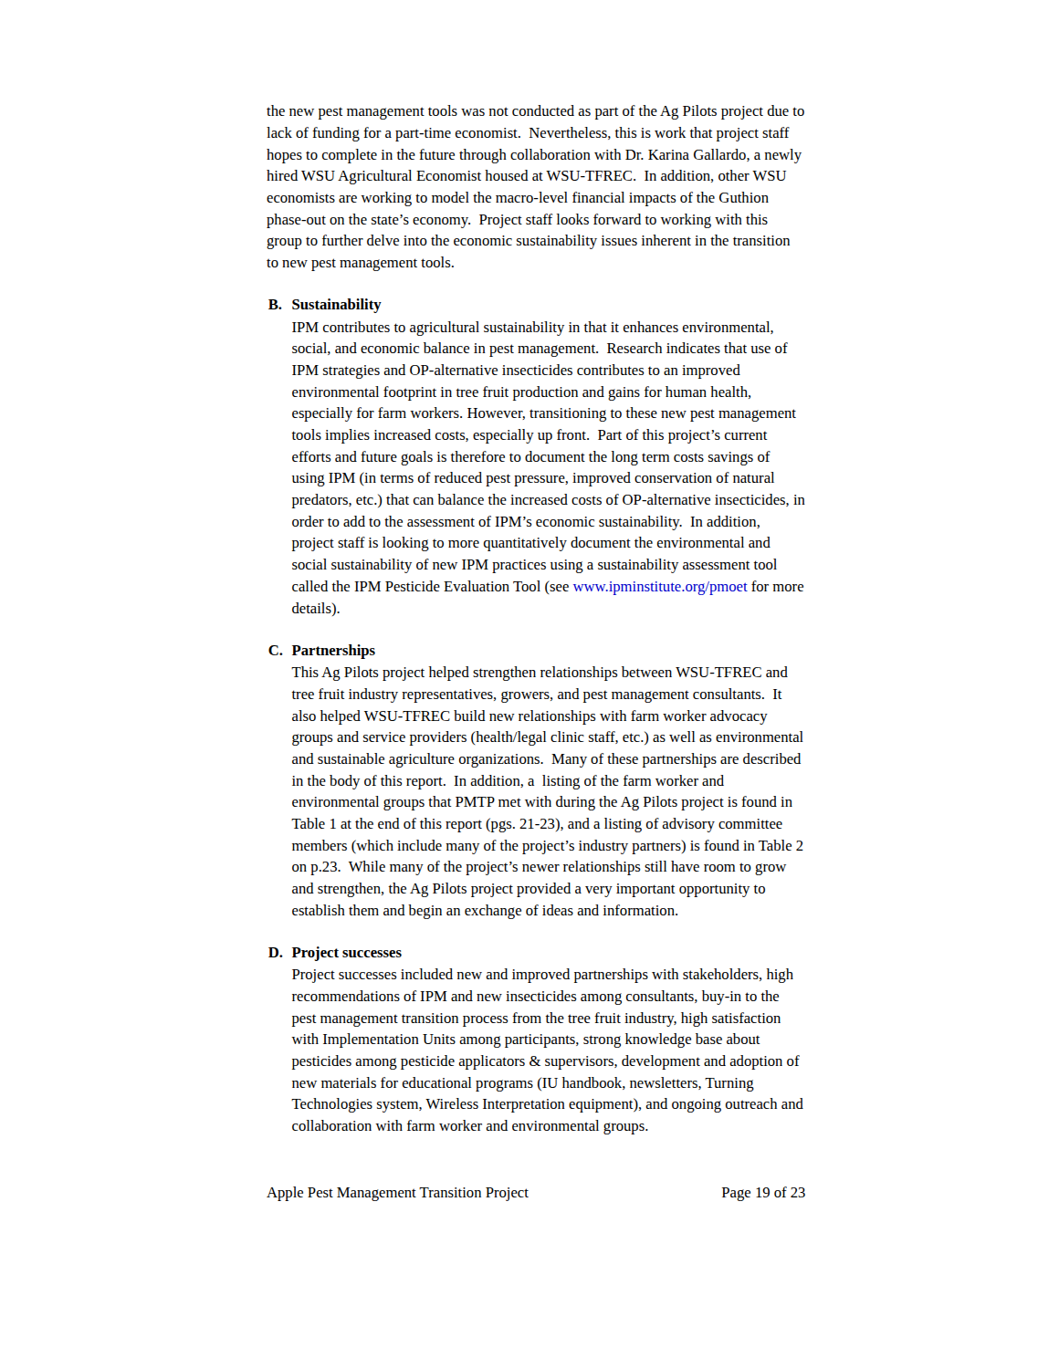the new pest management tools was not conducted as part of the Ag Pilots project due to lack of funding for a part-time economist. Nevertheless, this is work that project staff hopes to complete in the future through collaboration with Dr. Karina Gallardo, a newly hired WSU Agricultural Economist housed at WSU-TFREC. In addition, other WSU economists are working to model the macro-level financial impacts of the Guthion phase-out on the state’s economy. Project staff looks forward to working with this group to further delve into the economic sustainability issues inherent in the transition to new pest management tools.
B.
Sustainability
IPM contributes to agricultural sustainability in that it enhances environmental, social, and economic balance in pest management. Research indicates that use of IPM strategies and OP-alternative insecticides contributes to an improved environmental footprint in tree fruit production and gains for human health, especially for farm workers. However, transitioning to these new pest management tools implies increased costs, especially up front. Part of this project’s current efforts and future goals is therefore to document the long term costs savings of using IPM (in terms of reduced pest pressure, improved conservation of natural predators, etc.) that can balance the increased costs of OP-alternative insecticides, in order to add to the assessment of IPM’s economic sustainability. In addition, project staff is looking to more quantitatively document the environmental and social sustainability of new IPM practices using a sustainability assessment tool called the IPM Pesticide Evaluation Tool (see www.ipminstitute.org/pmoet for more details).
C.
Partnerships
This Ag Pilots project helped strengthen relationships between WSU-TFREC and tree fruit industry representatives, growers, and pest management consultants. It also helped WSU-TFREC build new relationships with farm worker advocacy groups and service providers (health/legal clinic staff, etc.) as well as environmental and sustainable agriculture organizations. Many of these partnerships are described in the body of this report. In addition, a listing of the farm worker and environmental groups that PMTP met with during the Ag Pilots project is found in Table 1 at the end of this report (pgs. 21-23), and a listing of advisory committee members (which include many of the project’s industry partners) is found in Table 2 on p.23. While many of the project’s newer relationships still have room to grow and strengthen, the Ag Pilots project provided a very important opportunity to establish them and begin an exchange of ideas and information.
D.
Project successes
Project successes included new and improved partnerships with stakeholders, high recommendations of IPM and new insecticides among consultants, buy-in to the pest management transition process from the tree fruit industry, high satisfaction with Implementation Units among participants, strong knowledge base about pesticides among pesticide applicators & supervisors, development and adoption of new materials for educational programs (IU handbook, newsletters, Turning Technologies system, Wireless Interpretation equipment), and ongoing outreach and collaboration with farm worker and environmental groups.
Apple Pest Management Transition Project Page 19 of 23